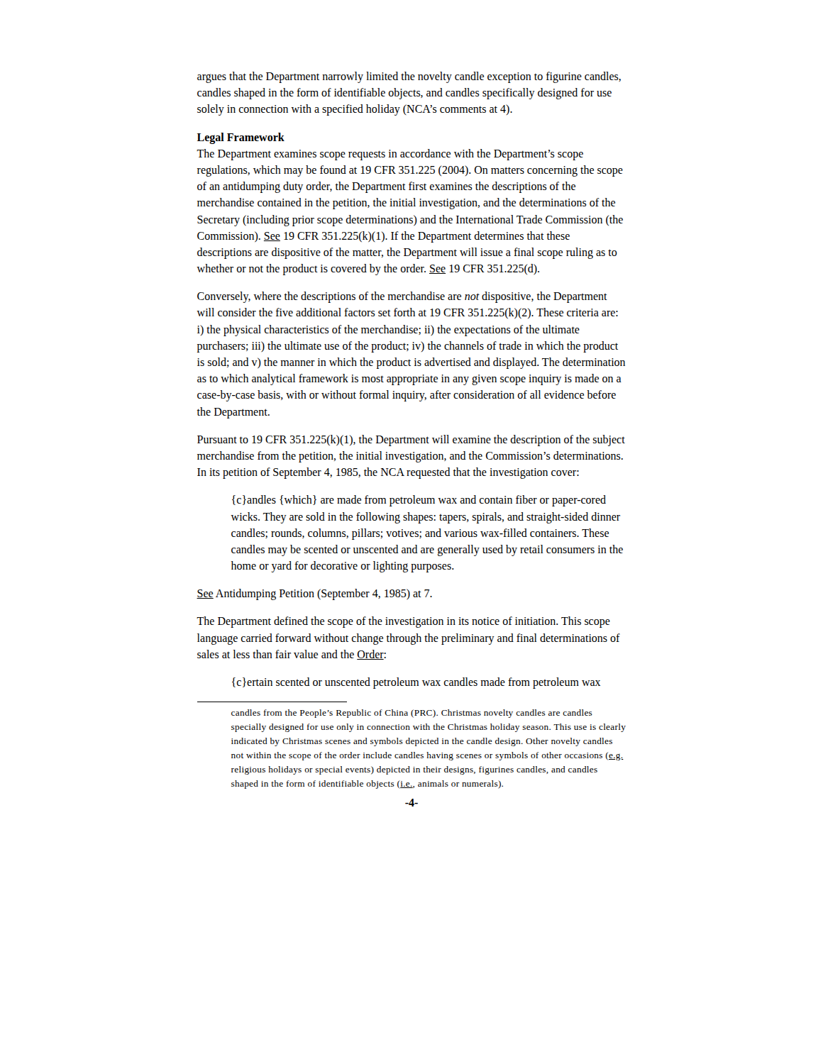argues that the Department narrowly limited the novelty candle exception to figurine candles, candles shaped in the form of identifiable objects, and candles specifically designed for use solely in connection with a specified holiday (NCA’s comments at 4).
Legal Framework
The Department examines scope requests in accordance with the Department’s scope regulations, which may be found at 19 CFR 351.225 (2004). On matters concerning the scope of an antidumping duty order, the Department first examines the descriptions of the merchandise contained in the petition, the initial investigation, and the determinations of the Secretary (including prior scope determinations) and the International Trade Commission (the Commission). See 19 CFR 351.225(k)(1). If the Department determines that these descriptions are dispositive of the matter, the Department will issue a final scope ruling as to whether or not the product is covered by the order. See 19 CFR 351.225(d).
Conversely, where the descriptions of the merchandise are not dispositive, the Department will consider the five additional factors set forth at 19 CFR 351.225(k)(2). These criteria are: i) the physical characteristics of the merchandise; ii) the expectations of the ultimate purchasers; iii) the ultimate use of the product; iv) the channels of trade in which the product is sold; and v) the manner in which the product is advertised and displayed. The determination as to which analytical framework is most appropriate in any given scope inquiry is made on a case-by-case basis, with or without formal inquiry, after consideration of all evidence before the Department.
Pursuant to 19 CFR 351.225(k)(1), the Department will examine the description of the subject merchandise from the petition, the initial investigation, and the Commission’s determinations. In its petition of September 4, 1985, the NCA requested that the investigation cover:
{c}andles {which} are made from petroleum wax and contain fiber or paper-cored wicks. They are sold in the following shapes: tapers, spirals, and straight-sided dinner candles; rounds, columns, pillars; votives; and various wax-filled containers. These candles may be scented or unscented and are generally used by retail consumers in the home or yard for decorative or lighting purposes.
See Antidumping Petition (September 4, 1985) at 7.
The Department defined the scope of the investigation in its notice of initiation. This scope language carried forward without change through the preliminary and final determinations of sales at less than fair value and the Order:
{c}ertain scented or unscented petroleum wax candles made from petroleum wax
candles from the People’s Republic of China (PRC). Christmas novelty candles are candles specially designed for use only in connection with the Christmas holiday season. This use is clearly indicated by Christmas scenes and symbols depicted in the candle design. Other novelty candles not within the scope of the order include candles having scenes or symbols of other occasions (e.g. religious holidays or special events) depicted in their designs, figurines candles, and candles shaped in the form of identifiable objects (i.e., animals or numerals).
-4-